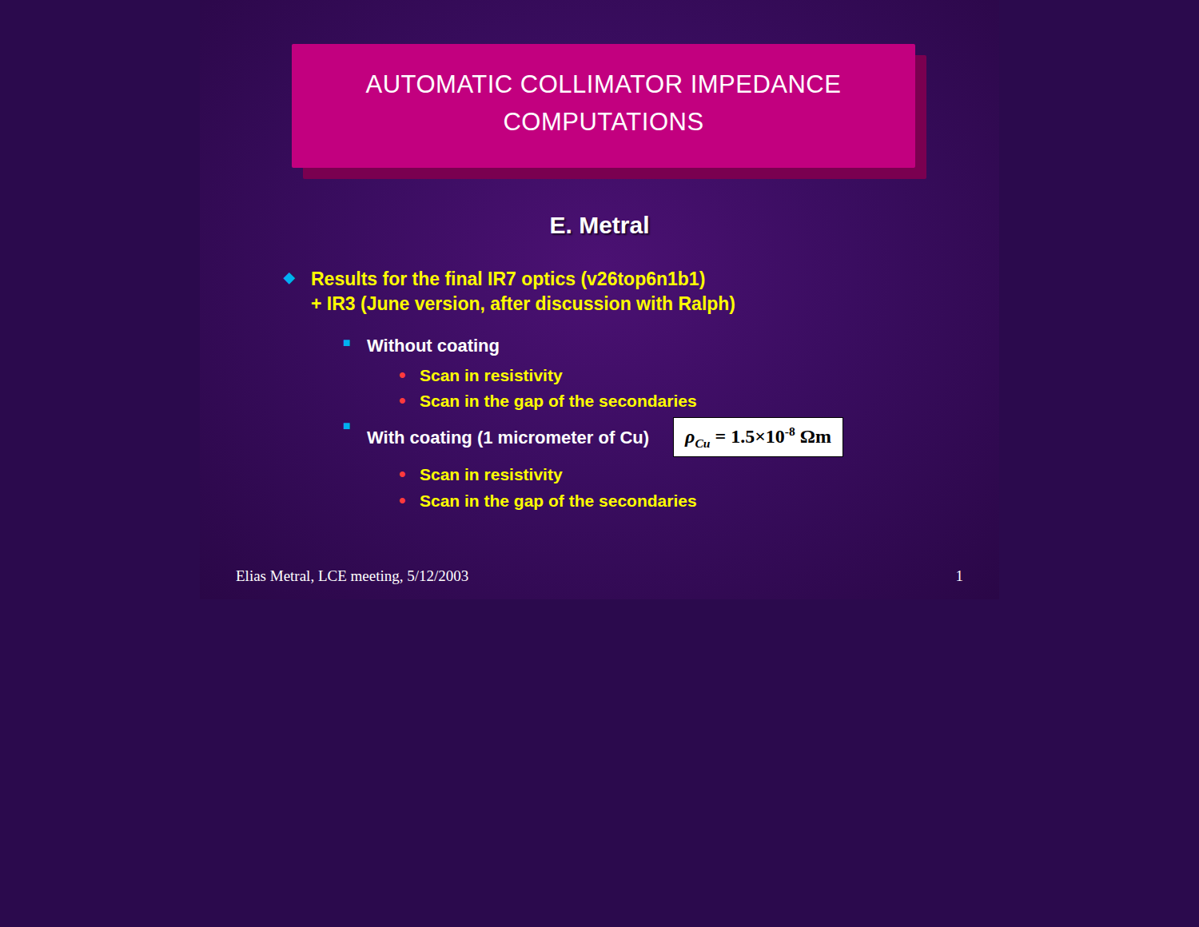AUTOMATIC COLLIMATOR IMPEDANCE
COMPUTATIONS
E. Metral
Results for the final IR7 optics (v26top6n1b1)
+ IR3 (June version, after discussion with Ralph)
Without coating
Scan in resistivity
Scan in the gap of the secondaries
With coating (1 micrometer of Cu) ρCu = 1.5×10-8 Ωm
Scan in resistivity
Scan in the gap of the secondaries
Elias Metral, LCE meeting, 5/12/2003 1